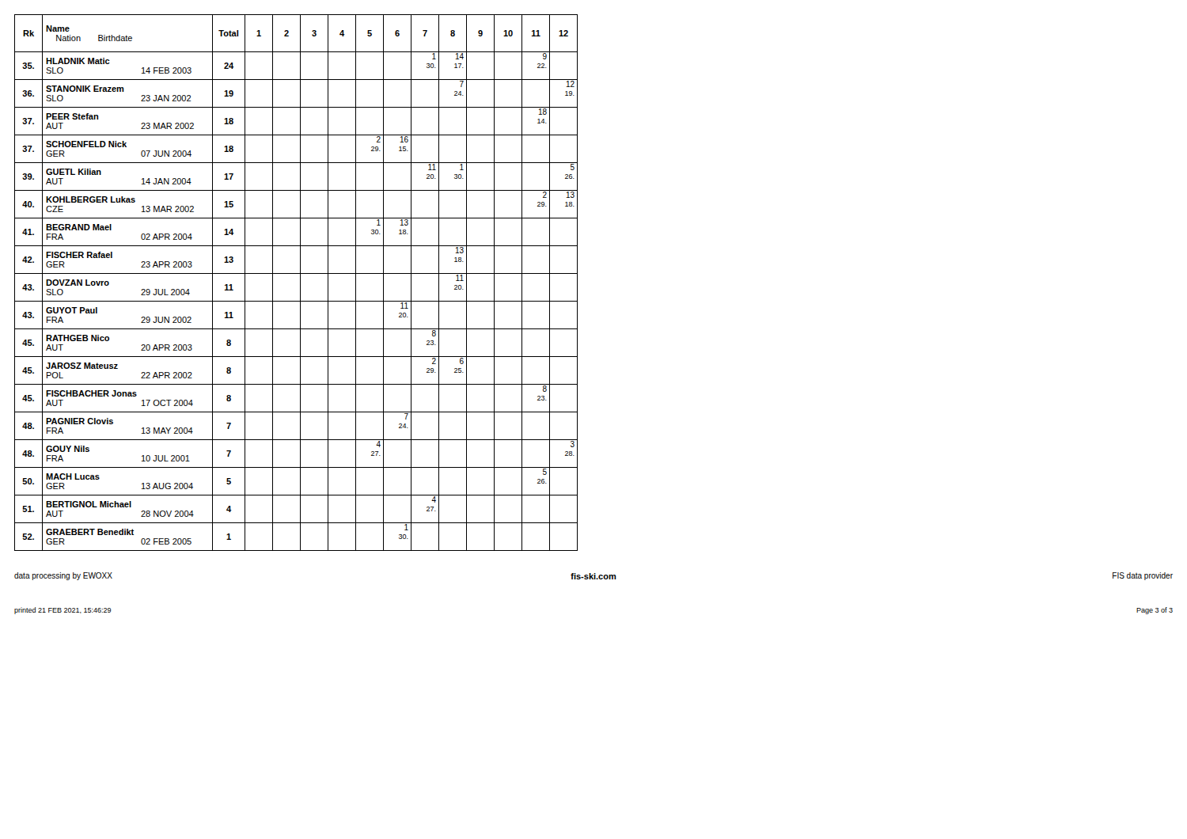| Rk | Name Nation Birthdate | Total | 1 | 2 | 3 | 4 | 5 | 6 | 7 | 8 | 9 | 10 | 11 | 12 | |
| --- | --- | --- | --- | --- | --- | --- | --- | --- | --- | --- | --- | --- | --- | --- | --- |
| 35. | HLADNIK Matic SLO 14 FEB 2003 | 24 | | | | | | | 1 30. | 14 17. | | | 9 22. | | |
| 36. | STANONIK Erazem SLO 23 JAN 2002 | 19 | | | | | | | | 7 24. | | | | 12 19. | |
| 37. | PEER Stefan AUT 23 MAR 2002 | 18 | | | | | | | | | | | 18 14. | | |
| 37. | SCHOENFELD Nick GER 07 JUN 2004 | 18 | | | | | 2 29. | 16 15. | | | | | | | |
| 39. | GUETL Kilian AUT 14 JAN 2004 | 17 | | | | | | | 11 20. | 1 30. | | | | 5 26. | |
| 40. | KOHLBERGER Lukas CZE 13 MAR 2002 | 15 | | | | | | | | | | | 2 29. | 13 18. | |
| 41. | BEGRAND Mael FRA 02 APR 2004 | 14 | | | | | 1 30. | 13 18. | | | | | | | |
| 42. | FISCHER Rafael GER 23 APR 2003 | 13 | | | | | | | | 13 18. | | | | | |
| 43. | DOVZAN Lovro SLO 29 JUL 2004 | 11 | | | | | | | | 11 20. | | | | | |
| 43. | GUYOT Paul FRA 29 JUN 2002 | 11 | | | | | | 11 20. | | | | | | | |
| 45. | RATHGEB Nico AUT 20 APR 2003 | 8 | | | | | | | 8 23. | | | | | | |
| 45. | JAROSZ Mateusz POL 22 APR 2002 | 8 | | | | | | | 2 29. | 6 25. | | | | | |
| 45. | FISCHBACHER Jonas AUT 17 OCT 2004 | 8 | | | | | | | | | | | 8 23. | | |
| 48. | PAGNIER Clovis FRA 13 MAY 2004 | 7 | | | | | | 7 24. | | | | | | | |
| 48. | GOUY Nils FRA 10 JUL 2001 | 7 | | | | | 4 27. | | | | | | | 3 28. | |
| 50. | MACH Lucas GER 13 AUG 2004 | 5 | | | | | | | | | | | 5 26. | | |
| 51. | BERTIGNOL Michael AUT 28 NOV 2004 | 4 | | | | | | | 4 27. | | | | | | |
| 52. | GRAEBERT Benedikt GER 02 FEB 2005 | 1 | | | | | | 1 30. | | | | | | | |
data processing by EWOXX
fis-ski.com
FIS data provider
printed 21 FEB 2021, 15:46:29
Page 3 of 3